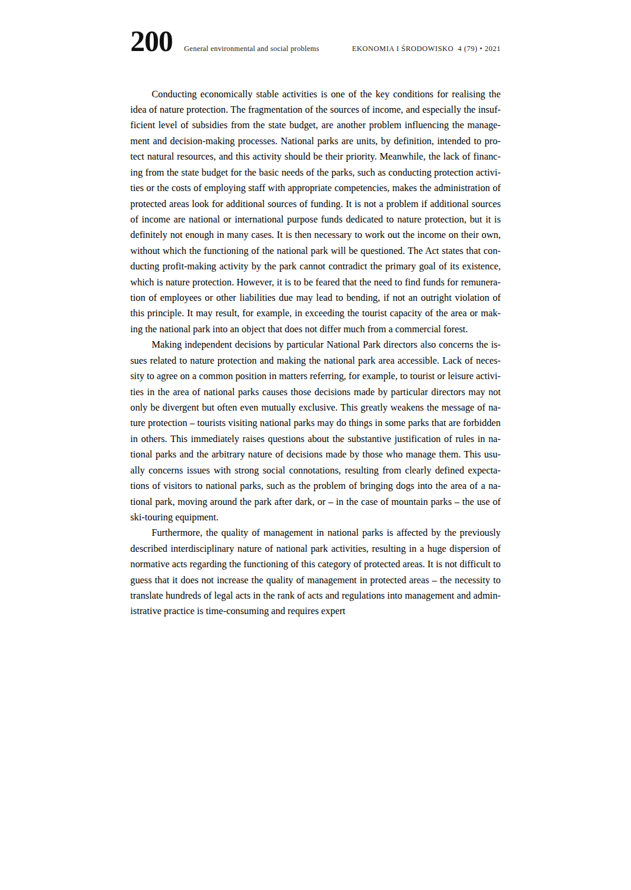200
General environmental and social problems Ekonomia i Środowisko 4 (79) • 2021
Conducting economically stable activities is one of the key conditions for realising the idea of nature protection. The fragmentation of the sources of income, and especially the insufficient level of subsidies from the state budget, are another problem influencing the management and decision-making processes. National parks are units, by definition, intended to protect natural resources, and this activity should be their priority. Meanwhile, the lack of financing from the state budget for the basic needs of the parks, such as conducting protection activities or the costs of employing staff with appropriate competencies, makes the administration of protected areas look for additional sources of funding. It is not a problem if additional sources of income are national or international purpose funds dedicated to nature protection, but it is definitely not enough in many cases. It is then necessary to work out the income on their own, without which the functioning of the national park will be questioned. The Act states that conducting profit-making activity by the park cannot contradict the primary goal of its existence, which is nature protection. However, it is to be feared that the need to find funds for remuneration of employees or other liabilities due may lead to bending, if not an outright violation of this principle. It may result, for example, in exceeding the tourist capacity of the area or making the national park into an object that does not differ much from a commercial forest.
Making independent decisions by particular National Park directors also concerns the issues related to nature protection and making the national park area accessible. Lack of necessity to agree on a common position in matters referring, for example, to tourist or leisure activities in the area of national parks causes those decisions made by particular directors may not only be divergent but often even mutually exclusive. This greatly weakens the message of nature protection – tourists visiting national parks may do things in some parks that are forbidden in others. This immediately raises questions about the substantive justification of rules in national parks and the arbitrary nature of decisions made by those who manage them. This usually concerns issues with strong social connotations, resulting from clearly defined expectations of visitors to national parks, such as the problem of bringing dogs into the area of a national park, moving around the park after dark, or – in the case of mountain parks – the use of ski-touring equipment.
Furthermore, the quality of management in national parks is affected by the previously described interdisciplinary nature of national park activities, resulting in a huge dispersion of normative acts regarding the functioning of this category of protected areas. It is not difficult to guess that it does not increase the quality of management in protected areas – the necessity to translate hundreds of legal acts in the rank of acts and regulations into management and administrative practice is time-consuming and requires expert